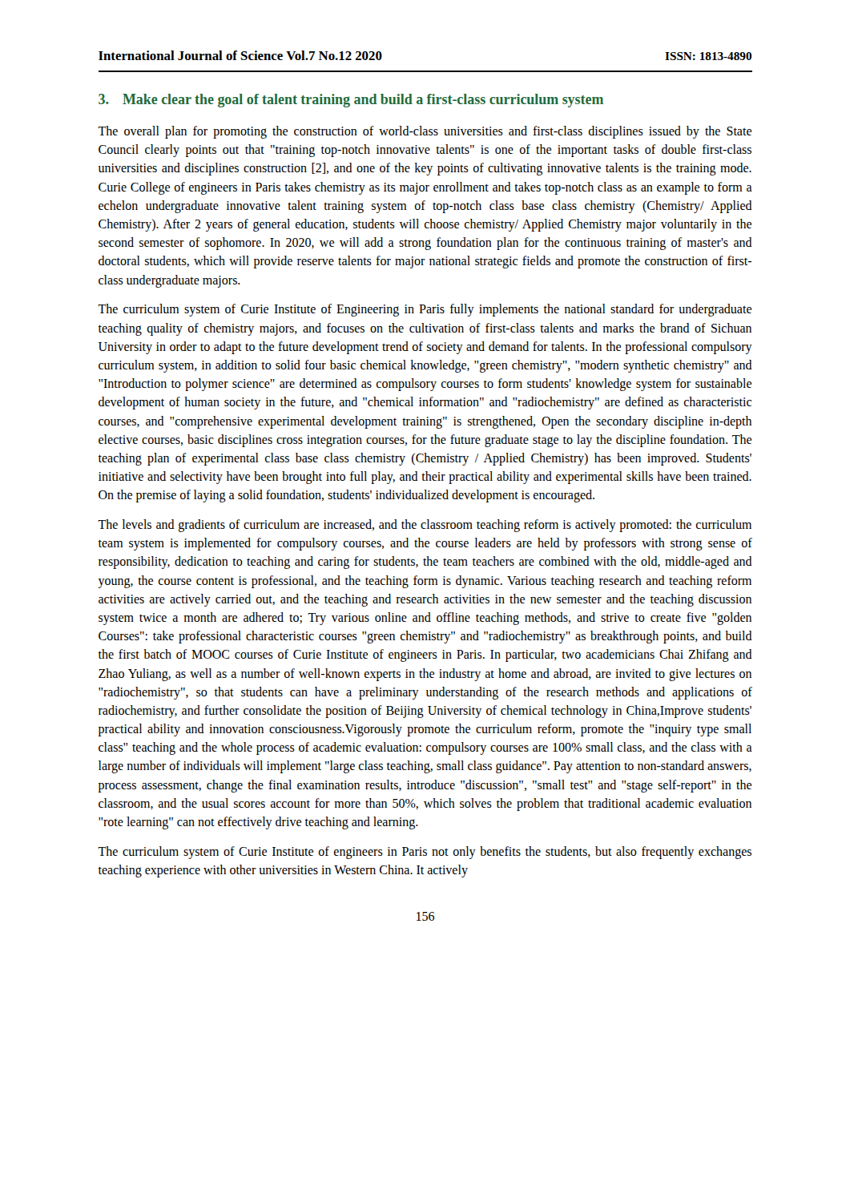International Journal of Science Vol.7 No.12 2020 ISSN: 1813-4890
3. Make clear the goal of talent training and build a first‑class curriculum system
The overall plan for promoting the construction of world-class universities and first-class disciplines issued by the State Council clearly points out that "training top-notch innovative talents" is one of the important tasks of double first-class universities and disciplines construction [2], and one of the key points of cultivating innovative talents is the training mode. Curie College of engineers in Paris takes chemistry as its major enrollment and takes top-notch class as an example to form a echelon undergraduate innovative talent training system of top-notch class base class chemistry (Chemistry/ Applied Chemistry). After 2 years of general education, students will choose chemistry/ Applied Chemistry major voluntarily in the second semester of sophomore. In 2020, we will add a strong foundation plan for the continuous training of master's and doctoral students, which will provide reserve talents for major national strategic fields and promote the construction of first-class undergraduate majors.
The curriculum system of Curie Institute of Engineering in Paris fully implements the national standard for undergraduate teaching quality of chemistry majors, and focuses on the cultivation of first-class talents and marks the brand of Sichuan University in order to adapt to the future development trend of society and demand for talents. In the professional compulsory curriculum system, in addition to solid four basic chemical knowledge, "green chemistry", "modern synthetic chemistry" and "Introduction to polymer science" are determined as compulsory courses to form students' knowledge system for sustainable development of human society in the future, and "chemical information" and "radiochemistry" are defined as characteristic courses, and "comprehensive experimental development training" is strengthened, Open the secondary discipline in-depth elective courses, basic disciplines cross integration courses, for the future graduate stage to lay the discipline foundation. The teaching plan of experimental class base class chemistry (Chemistry / Applied Chemistry) has been improved. Students' initiative and selectivity have been brought into full play, and their practical ability and experimental skills have been trained. On the premise of laying a solid foundation, students' individualized development is encouraged.
The levels and gradients of curriculum are increased, and the classroom teaching reform is actively promoted: the curriculum team system is implemented for compulsory courses, and the course leaders are held by professors with strong sense of responsibility, dedication to teaching and caring for students, the team teachers are combined with the old, middle-aged and young, the course content is professional, and the teaching form is dynamic. Various teaching research and teaching reform activities are actively carried out, and the teaching and research activities in the new semester and the teaching discussion system twice a month are adhered to; Try various online and offline teaching methods, and strive to create five "golden Courses": take professional characteristic courses "green chemistry" and "radiochemistry" as breakthrough points, and build the first batch of MOOC courses of Curie Institute of engineers in Paris. In particular, two academicians Chai Zhifang and Zhao Yuliang, as well as a number of well-known experts in the industry at home and abroad, are invited to give lectures on "radiochemistry", so that students can have a preliminary understanding of the research methods and applications of radiochemistry, and further consolidate the position of Beijing University of chemical technology in China,Improve students' practical ability and innovation consciousness.Vigorously promote the curriculum reform, promote the "inquiry type small class" teaching and the whole process of academic evaluation: compulsory courses are 100% small class, and the class with a large number of individuals will implement "large class teaching, small class guidance". Pay attention to non-standard answers, process assessment, change the final examination results, introduce "discussion", "small test" and "stage self-report" in the classroom, and the usual scores account for more than 50%, which solves the problem that traditional academic evaluation "rote learning" can not effectively drive teaching and learning.
The curriculum system of Curie Institute of engineers in Paris not only benefits the students, but also frequently exchanges teaching experience with other universities in Western China. It actively
156